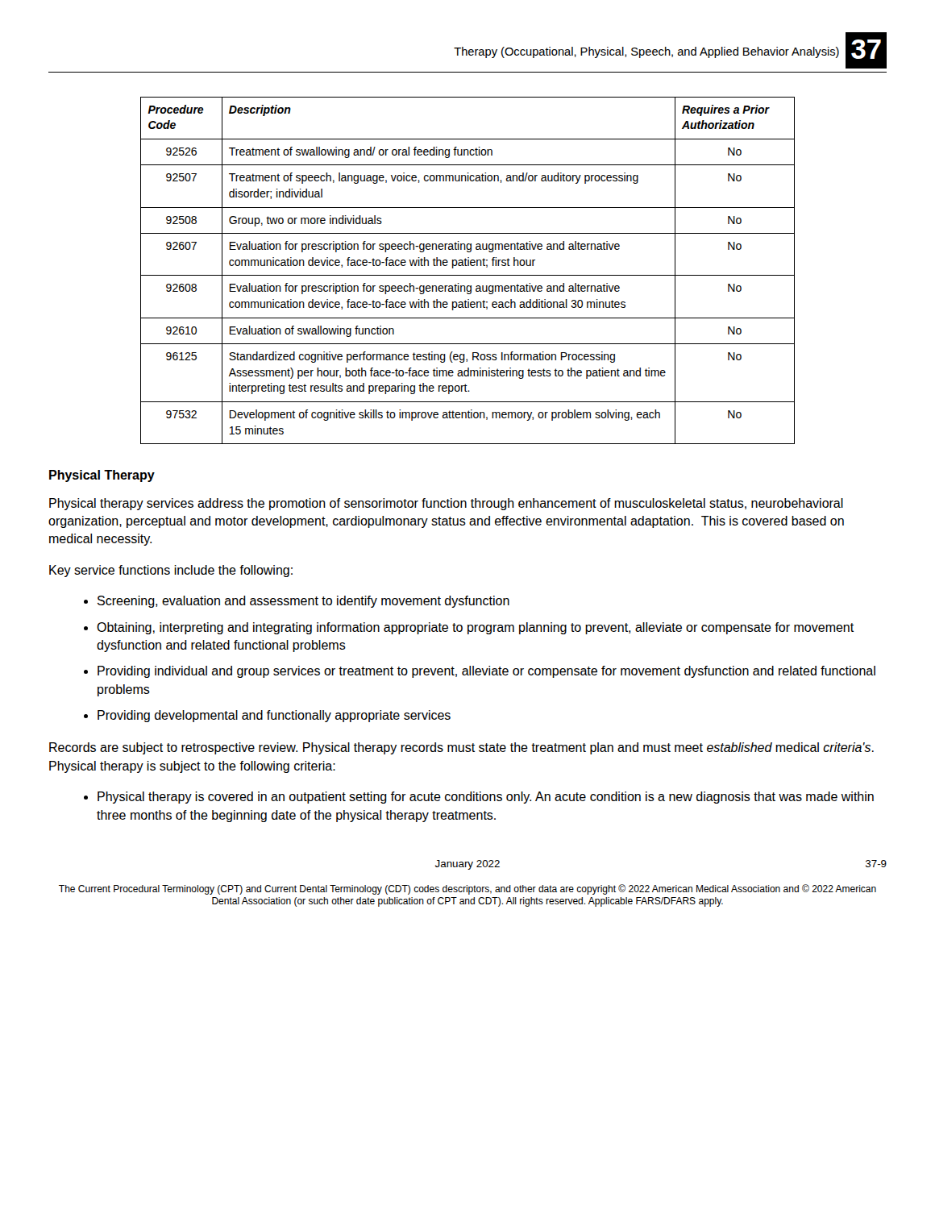Therapy (Occupational, Physical, Speech, and Applied Behavior Analysis)
37
| Procedure Code | Description | Requires a Prior Authorization |
| --- | --- | --- |
| 92526 | Treatment of swallowing and/ or oral feeding function | No |
| 92507 | Treatment of speech, language, voice, communication, and/or auditory processing disorder; individual | No |
| 92508 | Group, two or more individuals | No |
| 92607 | Evaluation for prescription for speech-generating augmentative and alternative communication device, face-to-face with the patient; first hour | No |
| 92608 | Evaluation for prescription for speech-generating augmentative and alternative communication device, face-to-face with the patient; each additional 30 minutes | No |
| 92610 | Evaluation of swallowing function | No |
| 96125 | Standardized cognitive performance testing (eg, Ross Information Processing Assessment) per hour, both face-to-face time administering tests to the patient and time interpreting test results and preparing the report. | No |
| 97532 | Development of cognitive skills to improve attention, memory, or problem solving, each 15 minutes | No |
Physical Therapy
Physical therapy services address the promotion of sensorimotor function through enhancement of musculoskeletal status, neurobehavioral organization, perceptual and motor development, cardiopulmonary status and effective environmental adaptation. This is covered based on medical necessity.
Key service functions include the following:
Screening, evaluation and assessment to identify movement dysfunction
Obtaining, interpreting and integrating information appropriate to program planning to prevent, alleviate or compensate for movement dysfunction and related functional problems
Providing individual and group services or treatment to prevent, alleviate or compensate for movement dysfunction and related functional problems
Providing developmental and functionally appropriate services
Records are subject to retrospective review. Physical therapy records must state the treatment plan and must meet established medical criteria's. Physical therapy is subject to the following criteria:
Physical therapy is covered in an outpatient setting for acute conditions only. An acute condition is a new diagnosis that was made within three months of the beginning date of the physical therapy treatments.
January 2022 37-9
The Current Procedural Terminology (CPT) and Current Dental Terminology (CDT) codes descriptors, and other data are copyright © 2022 American Medical Association and © 2022 American Dental Association (or such other date publication of CPT and CDT). All rights reserved. Applicable FARS/DFARS apply.